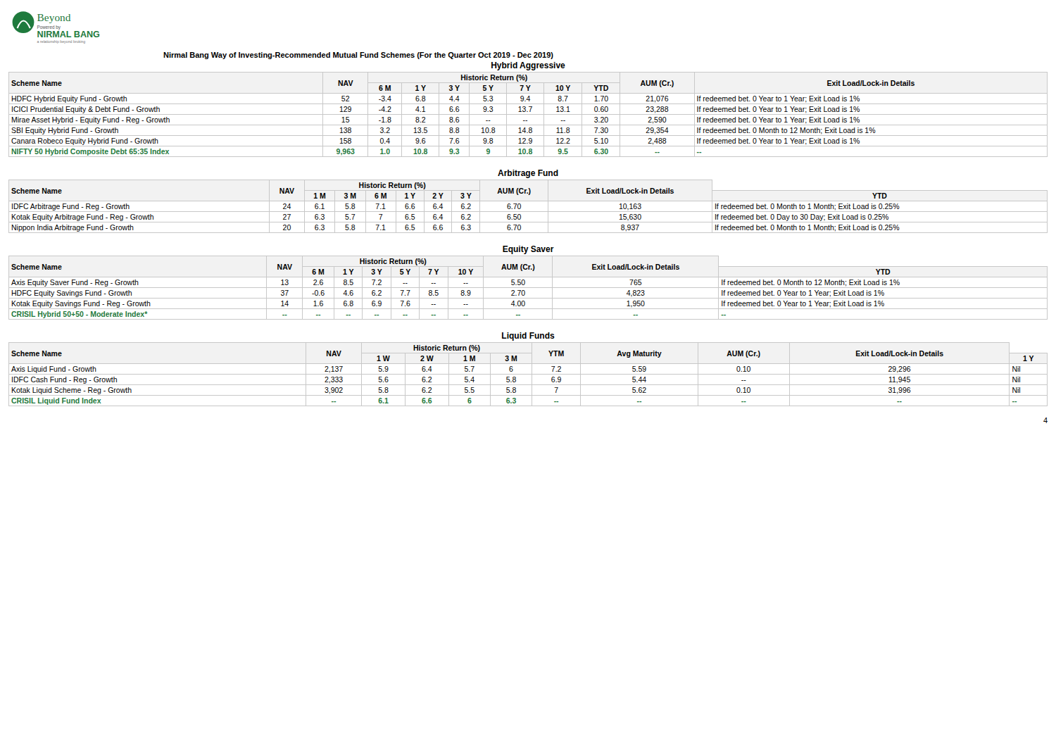Beyond Powered by NIRMAL BANG a relationship beyond broking
Nirmal Bang Way of Investing-Recommended Mutual Fund Schemes (For the Quarter Oct 2019 - Dec 2019)
Hybrid Aggressive
| Scheme Name | NAV | Historic Return (%) | AUM (Cr.) | Exit Load/Lock-in Details |
| --- | --- | --- | --- | --- |
| 6 M | 1 Y | 3 Y | 5 Y | 7 Y | 10 Y | YTD |
| HDFC Hybrid Equity Fund - Growth | 52 | -3.4 | 6.8 | 4.4 | 5.3 | 9.4 | 8.7 | 1.70 | 21,076 | If redeemed bet. 0 Year to 1 Year; Exit Load is 1% |
| ICICI Prudential Equity & Debt Fund - Growth | 129 | -4.2 | 4.1 | 6.6 | 9.3 | 13.7 | 13.1 | 0.60 | 23,288 | If redeemed bet. 0 Year to 1 Year; Exit Load is 1% |
| Mirae Asset Hybrid - Equity Fund - Reg - Growth | 15 | -1.8 | 8.2 | 8.6 | -- | -- | -- | 3.20 | 2,590 | If redeemed bet. 0 Year to 1 Year; Exit Load is 1% |
| SBI Equity Hybrid Fund - Growth | 138 | 3.2 | 13.5 | 8.8 | 10.8 | 14.8 | 11.8 | 7.30 | 29,354 | If redeemed bet. 0 Month to 12 Month; Exit Load is 1% |
| Canara Robeco Equity Hybrid Fund - Growth | 158 | 0.4 | 9.6 | 7.6 | 9.8 | 12.9 | 12.2 | 5.10 | 2,488 | If redeemed bet. 0 Year to 1 Year; Exit Load is 1% |
| NIFTY 50 Hybrid Composite Debt 65:35 Index | 9,963 | 1.0 | 10.8 | 9.3 | 9 | 10.8 | 9.5 | 6.30 | -- | -- |
Arbitrage Fund
| Scheme Name | NAV | Historic Return (%) | AUM (Cr.) | Exit Load/Lock-in Details |
| --- | --- | --- | --- | --- |
| 1 M | 3 M | 6 M | 1 Y | 2 Y | 3 Y | YTD |
| IDFC Arbitrage Fund - Reg - Growth | 24 | 6.1 | 5.8 | 7.1 | 6.6 | 6.4 | 6.2 | 6.70 | 10,163 | If redeemed bet. 0 Month to 1 Month; Exit Load is 0.25% |
| Kotak Equity Arbitrage Fund - Reg - Growth | 27 | 6.3 | 5.7 | 7 | 6.5 | 6.4 | 6.2 | 6.50 | 15,630 | If redeemed bet. 0 Day to 30 Day; Exit Load is 0.25% |
| Nippon India Arbitrage Fund - Growth | 20 | 6.3 | 5.8 | 7.1 | 6.5 | 6.6 | 6.3 | 6.70 | 8,937 | If redeemed bet. 0 Month to 1 Month; Exit Load is 0.25% |
Equity Saver
| Scheme Name | NAV | Historic Return (%) | AUM (Cr.) | Exit Load/Lock-in Details |
| --- | --- | --- | --- | --- |
| 6 M | 1 Y | 3 Y | 5 Y | 7 Y | 10 Y | YTD |
| Axis Equity Saver Fund - Reg - Growth | 13 | 2.6 | 8.5 | 7.2 | -- | -- | -- | 5.50 | 765 | If redeemed bet. 0 Month to 12 Month; Exit Load is 1% |
| HDFC Equity Savings Fund - Growth | 37 | -0.6 | 4.6 | 6.2 | 7.7 | 8.5 | 8.9 | 2.70 | 4,823 | If redeemed bet. 0 Year to 1 Year; Exit Load is 1% |
| Kotak Equity Savings Fund - Reg - Growth | 14 | 1.6 | 6.8 | 6.9 | 7.6 | -- | -- | 4.00 | 1,950 | If redeemed bet. 0 Year to 1 Year; Exit Load is 1% |
| CRISIL Hybrid 50+50 - Moderate Index* | -- | -- | -- | -- | -- | -- | -- | -- | -- | -- |
Liquid Funds
| Scheme Name | NAV | Historic Return (%) | YTM | Avg Maturity | AUM (Cr.) | Exit Load/Lock-in Details |
| --- | --- | --- | --- | --- | --- | --- |
| 1 W | 2 W | 1 M | 3 M | 1 Y |
| Axis Liquid Fund - Growth | 2,137 | 5.9 | 6.4 | 5.7 | 6 | 7.2 | 5.59 | 0.10 | 29,296 | Nil |
| IDFC Cash Fund - Reg - Growth | 2,333 | 5.6 | 6.2 | 5.4 | 5.8 | 6.9 | 5.44 | -- | 11,945 | Nil |
| Kotak Liquid Scheme - Reg - Growth | 3,902 | 5.8 | 6.2 | 5.5 | 5.8 | 7 | 5.62 | 0.10 | 31,996 | Nil |
| CRISIL Liquid Fund Index | -- | 6.1 | 6.6 | 6 | 6.3 | -- | -- | -- | -- | -- |
4